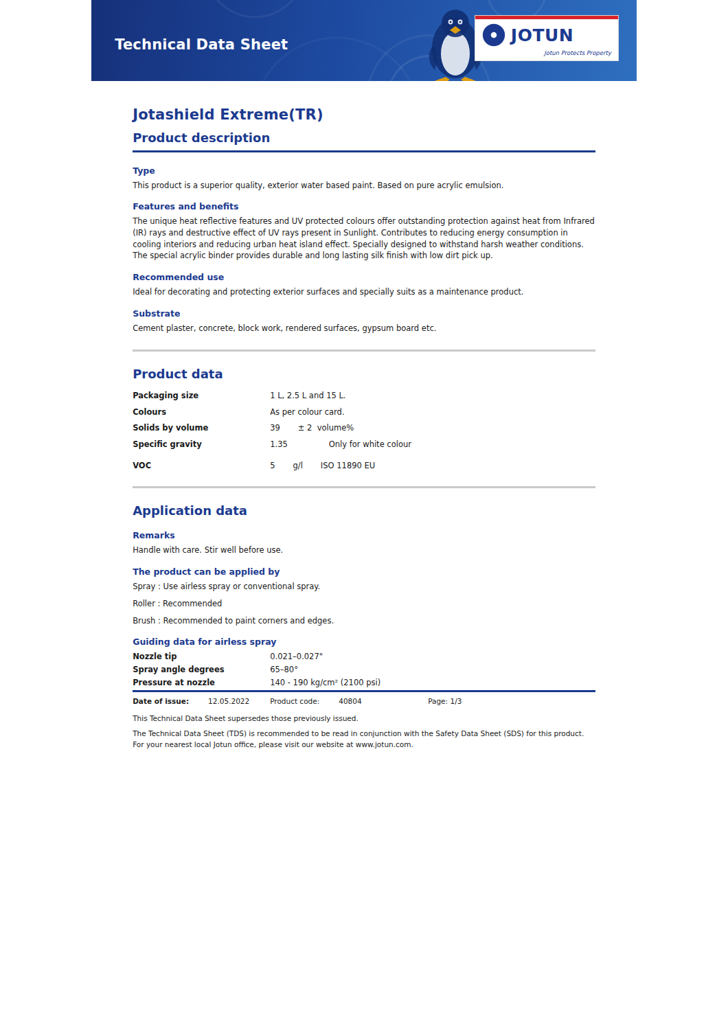Technical Data Sheet
JOTUN
Jotun Protects Property
Jotashield Extreme(TR)
Product description
Type
This product is a superior quality, exterior water based paint. Based on pure acrylic emulsion.
Features and benefits
The unique heat reflective features and UV protected colours offer outstanding protection against heat from Infrared (IR) rays and destructive effect of UV rays present in Sunlight. Contributes to reducing energy consumption in cooling interiors and reducing urban heat island effect. Specially designed to withstand harsh weather conditions. The special acrylic binder provides durable and long lasting silk finish with low dirt pick up.
Recommended use
Ideal for decorating and protecting exterior surfaces and specially suits as a maintenance product.
Substrate
Cement plaster, concrete, block work, rendered surfaces, gypsum board etc.
Product data
Packaging size
1 L, 2.5 L and 15 L.
Colours
As per colour card.
Solids by volume
39 ± 2 volume%
Specific gravity
1.35 Only for white colour
VOC
5 g/l ISO 11890 EU
Application data
Remarks
Handle with care. Stir well before use.
The product can be applied by
Spray : Use airless spray or conventional spray.
Roller : Recommended
Brush : Recommended to paint corners and edges.
Guiding data for airless spray
| Nozzle tip | 0.021–0.027" |
| Spray angle degrees | 65–80° |
| Pressure at nozzle | 140 - 190 kg/cm² (2100 psi) |
Date of issue: 12.05.2022
Product code:40804
Page: 1/3
This Technical Data Sheet supersedes those previously issued.
The Technical Data Sheet (TDS) is recommended to be read in conjunction with the Safety Data Sheet (SDS) for this product.
For your nearest local Jotun office, please visit our website at www.jotun.com.